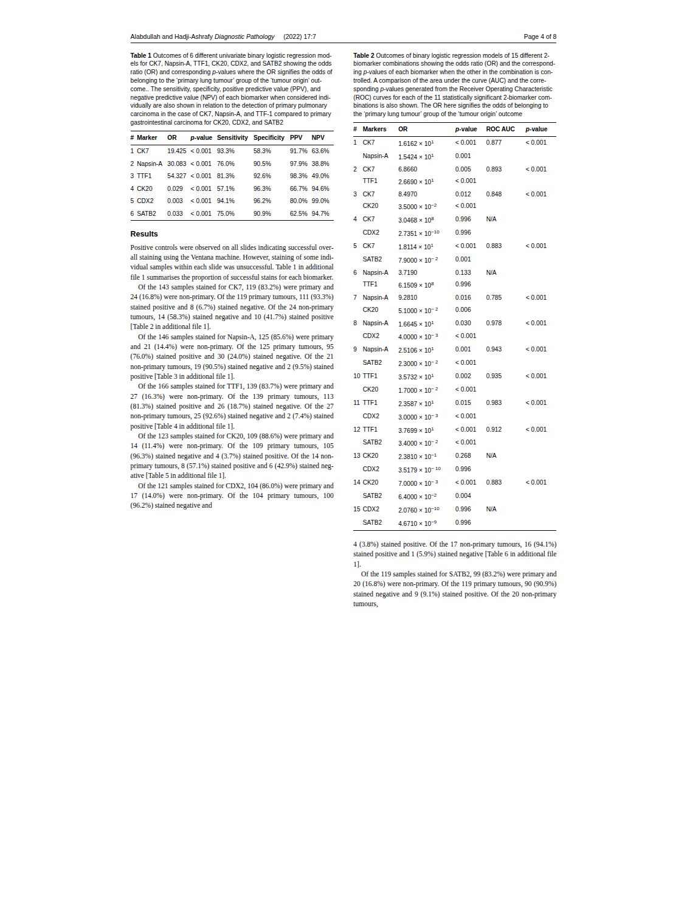Alabdullah and Hadji-Ashrafy Diagnostic Pathology (2022) 17:7
Page 4 of 8
Table 1 Outcomes of 6 different univariate binary logistic regression models for CK7, Napsin-A, TTF1, CK20, CDX2, and SATB2 showing the odds ratio (OR) and corresponding p-values where the OR signifies the odds of belonging to the ‘primary lung tumour’ group of the ‘tumour origin’ outcome.. The sensitivity, specificity, positive predictive value (PPV), and negative predictive value (NPV) of each biomarker when considered individually are also shown in relation to the detection of primary pulmonary carcinoma in the case of CK7, Napsin-A, and TTF-1 compared to primary gastrointestinal carcinoma for CK20, CDX2, and SATB2
| # | Marker | OR | p -value | Sensitivity | Specificity | PPV | NPV |
| --- | --- | --- | --- | --- | --- | --- | --- |
| 1 | CK7 | 19.425 | < 0.001 | 93.3% | 58.3% | 91.7% | 63.6% |
| 2 | Napsin-A | 30.083 | < 0.001 | 76.0% | 90.5% | 97.9% | 38.8% |
| 3 | TTF1 | 54.327 | < 0.001 | 81.3% | 92.6% | 98.3% | 49.0% |
| 4 | CK20 | 0.029 | < 0.001 | 57.1% | 96.3% | 66.7% | 94.6% |
| 5 | CDX2 | 0.003 | < 0.001 | 94.1% | 96.2% | 80.0% | 99.0% |
| 6 | SATB2 | 0.033 | < 0.001 | 75.0% | 90.9% | 62.5% | 94.7% |
Results
Positive controls were observed on all slides indicating successful overall staining using the Ventana machine. However, staining of some individual samples within each slide was unsuccessful. Table 1 in additional file 1 summarises the proportion of successful stains for each biomarker.
Of the 143 samples stained for CK7, 119 (83.2%) were primary and 24 (16.8%) were non-primary. Of the 119 primary tumours, 111 (93.3%) stained positive and 8 (6.7%) stained negative. Of the 24 non-primary tumours, 14 (58.3%) stained negative and 10 (41.7%) stained positive [Table 2 in additional file 1].
Of the 146 samples stained for Napsin-A, 125 (85.6%) were primary and 21 (14.4%) were non-primary. Of the 125 primary tumours, 95 (76.0%) stained positive and 30 (24.0%) stained negative. Of the 21 non-primary tumours, 19 (90.5%) stained negative and 2 (9.5%) stained positive [Table 3 in additional file 1].
Of the 166 samples stained for TTF1, 139 (83.7%) were primary and 27 (16.3%) were non-primary. Of the 139 primary tumours, 113 (81.3%) stained positive and 26 (18.7%) stained negative. Of the 27 non-primary tumours, 25 (92.6%) stained negative and 2 (7.4%) stained positive [Table 4 in additional file 1].
Of the 123 samples stained for CK20, 109 (88.6%) were primary and 14 (11.4%) were non-primary. Of the 109 primary tumours, 105 (96.3%) stained negative and 4 (3.7%) stained positive. Of the 14 non-primary tumours, 8 (57.1%) stained positive and 6 (42.9%) stained negative [Table 5 in additional file 1].
Of the 121 samples stained for CDX2, 104 (86.0%) were primary and 17 (14.0%) were non-primary. Of the 104 primary tumours, 100 (96.2%) stained negative and
Table 2 Outcomes of binary logistic regression models of 15 different 2-biomarker combinations showing the odds ratio (OR) and the corresponding p-values of each biomarker when the other in the combination is controlled. A comparison of the area under the curve (AUC) and the corresponding p-values generated from the Receiver Operating Characteristic (ROC) curves for each of the 11 statistically significant 2-biomarker combinations is also shown. The OR here signifies the odds of belonging to the ‘primary lung tumour’ group of the ‘tumour origin’ outcome
| # | Markers | OR | p -value | ROC AUC | p -value |
| --- | --- | --- | --- | --- | --- |
| 1 | CK7 | 1.6162 × 10 1 | < 0.001 | 0.877 | < 0.001 |
| | Napsin-A | 1.5424 × 10 1 | 0.001 | | |
| 2 | CK7 | 6.8660 | 0.005 | 0.893 | < 0.001 |
| | TTF1 | 2.6690 × 10 1 | < 0.001 | | |
| 3 | CK7 | 8.4970 | 0.012 | 0.848 | < 0.001 |
| | CK20 | 3.5000 × 10 −2 | < 0.001 | | |
| 4 | CK7 | 3.0468 × 10 8 | 0.996 | N/A | |
| | CDX2 | 2.7351 × 10 −10 | 0.996 | | |
| 5 | CK7 | 1.8114 × 10 1 | < 0.001 | 0.883 | < 0.001 |
| | SATB2 | 7.9000 × 10 − 2 | 0.001 | | |
| 6 | Napsin-A | 3.7190 | 0.133 | N/A | |
| | TTF1 | 6.1509 × 10 8 | 0.996 | | |
| 7 | Napsin-A | 9.2810 | 0.016 | 0.785 | < 0.001 |
| | CK20 | 5.1000 × 10 − 2 | 0.006 | | |
| 8 | Napsin-A | 1.6645 × 10 1 | 0.030 | 0.978 | < 0.001 |
| | CDX2 | 4.0000 × 10 − 3 | < 0.001 | | |
| 9 | Napsin-A | 2.5106 × 10 1 | 0.001 | 0.943 | < 0.001 |
| | SATB2 | 2.3000 × 10 − 2 | < 0.001 | | |
| 10 | TTF1 | 3.5732 × 10 1 | 0.002 | 0.935 | < 0.001 |
| | CK20 | 1.7000 × 10 − 2 | < 0.001 | | |
| 11 | TTF1 | 2.3587 × 10 1 | 0.015 | 0.983 | < 0.001 |
| | CDX2 | 3.0000 × 10 − 3 | < 0.001 | | |
| 12 | TTF1 | 3.7699 × 10 1 | < 0.001 | 0.912 | < 0.001 |
| | SATB2 | 3.4000 × 10 − 2 | < 0.001 | | |
| 13 | CK20 | 2.3810 × 10 −1 | 0.268 | N/A | |
| | CDX2 | 3.5179 × 10 − 10 | 0.996 | | |
| 14 | CK20 | 7.0000 × 10 − 3 | < 0.001 | 0.883 | < 0.001 |
| | SATB2 | 6.4000 × 10 −2 | 0.004 | | |
| 15 | CDX2 | 2.0760 × 10 −10 | 0.996 | N/A | |
| | SATB2 | 4.6710 × 10 −9 | 0.996 | | |
4 (3.8%) stained positive. Of the 17 non-primary tumours, 16 (94.1%) stained positive and 1 (5.9%) stained negative [Table 6 in additional file 1].
Of the 119 samples stained for SATB2, 99 (83.2%) were primary and 20 (16.8%) were non-primary. Of the 119 primary tumours, 90 (90.9%) stained negative and 9 (9.1%) stained positive. Of the 20 non-primary tumours,